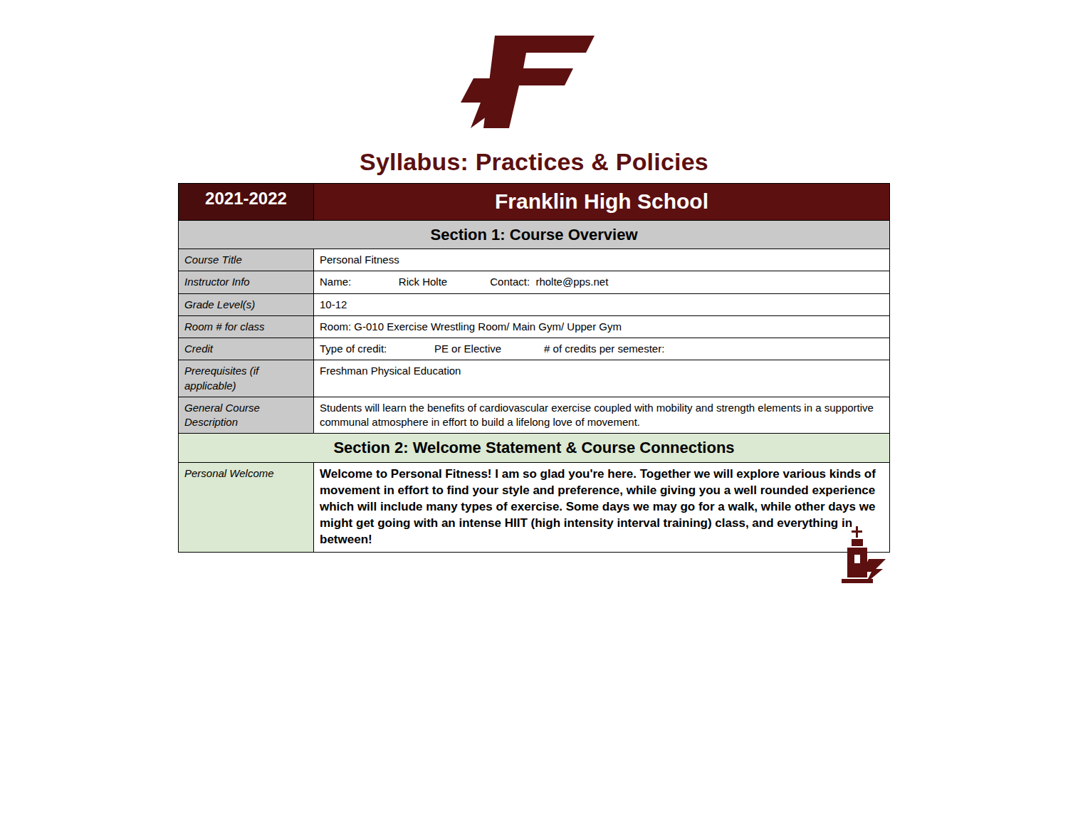Syllabus: Practices & Policies
| 2021-2022 | Franklin High School |
| Section 1: Course Overview |
| Course Title | Personal Fitness |
| Instructor Info | Name: Rick Holte Contact: rholte@pps.net |
| Grade Level(s) | 10-12 |
| Room # for class | Room: G-010 Exercise Wrestling Room/ Main Gym/ Upper Gym |
| Credit | Type of credit: PE or Elective # of credits per semester: |
| Prerequisites (if applicable) | Freshman Physical Education |
| General Course Description | Students will learn the benefits of cardiovascular exercise coupled with mobility and strength elements in a supportive communal atmosphere in effort to build a lifelong love of movement. |
| Section 2: Welcome Statement & Course Connections |
| Personal Welcome | Welcome to Personal Fitness! I am so glad you're here. Together we will explore various kinds of movement in effort to find your style and preference, while giving you a well rounded experience which will include many types of exercise. Some days we may go for a walk, while other days we might get going with an intense HIIT (high intensity interval training) class, and everything in between! |